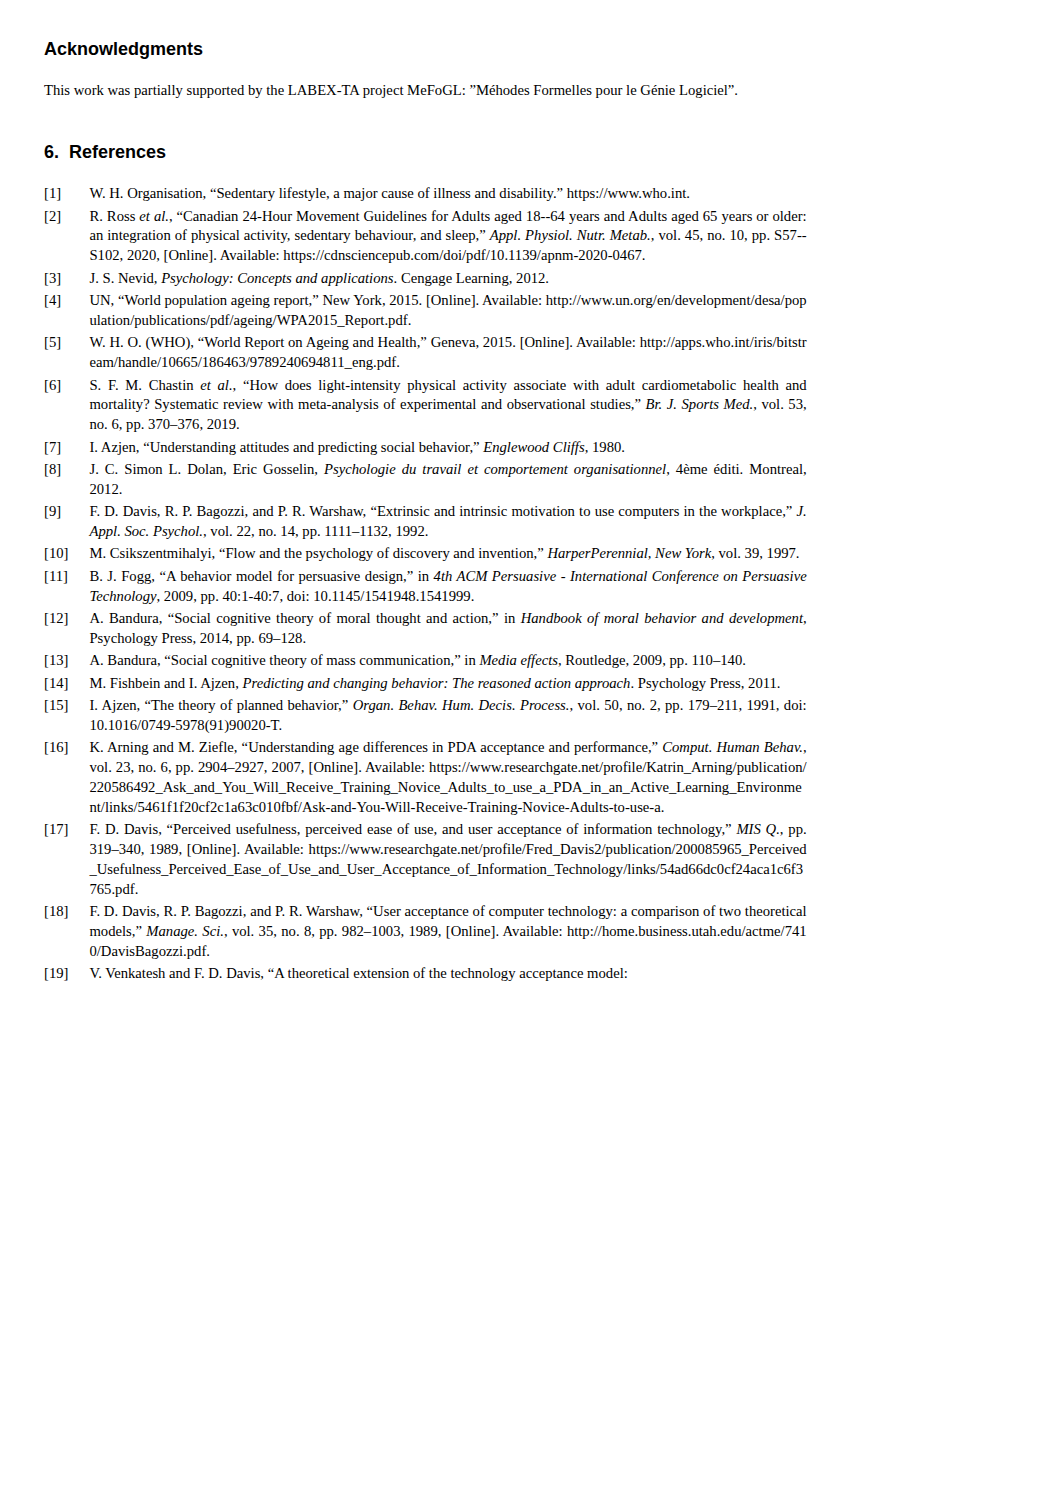Acknowledgments
This work was partially supported by the LABEX-TA project MeFoGL: ”Méhodes Formelles pour le Génie Logiciel”.
6. References
[1] W. H. Organisation, “Sedentary lifestyle, a major cause of illness and disability.” https://www.who.int.
[2] R. Ross et al., “Canadian 24-Hour Movement Guidelines for Adults aged 18--64 years and Adults aged 65 years or older: an integration of physical activity, sedentary behaviour, and sleep,” Appl. Physiol. Nutr. Metab., vol. 45, no. 10, pp. S57--S102, 2020, [Online]. Available: https://cdnsciencepub.com/doi/pdf/10.1139/apnm-2020-0467.
[3] J. S. Nevid, Psychology: Concepts and applications. Cengage Learning, 2012.
[4] UN, “World population ageing report,” New York, 2015. [Online]. Available: http://www.un.org/en/development/desa/population/publications/pdf/ageing/WPA2015_Report.pdf.
[5] W. H. O. (WHO), “World Report on Ageing and Health,” Geneva, 2015. [Online]. Available: http://apps.who.int/iris/bitstream/handle/10665/186463/9789240694811_eng.pdf.
[6] S. F. M. Chastin et al., “How does light-intensity physical activity associate with adult cardiometabolic health and mortality? Systematic review with meta-analysis of experimental and observational studies,” Br. J. Sports Med., vol. 53, no. 6, pp. 370–376, 2019.
[7] I. Azjen, “Understanding attitudes and predicting social behavior,” Englewood Cliffs, 1980.
[8] J. C. Simon L. Dolan, Eric Gosselin, Psychologie du travail et comportement organisationnel, 4ème éditi. Montreal, 2012.
[9] F. D. Davis, R. P. Bagozzi, and P. R. Warshaw, “Extrinsic and intrinsic motivation to use computers in the workplace,” J. Appl. Soc. Psychol., vol. 22, no. 14, pp. 1111–1132, 1992.
[10] M. Csikszentmihalyi, “Flow and the psychology of discovery and invention,” HarperPerennial, New York, vol. 39, 1997.
[11] B. J. Fogg, “A behavior model for persuasive design,” in 4th ACM Persuasive - International Conference on Persuasive Technology, 2009, pp. 40:1-40:7, doi: 10.1145/1541948.1541999.
[12] A. Bandura, “Social cognitive theory of moral thought and action,” in Handbook of moral behavior and development, Psychology Press, 2014, pp. 69–128.
[13] A. Bandura, “Social cognitive theory of mass communication,” in Media effects, Routledge, 2009, pp. 110–140.
[14] M. Fishbein and I. Ajzen, Predicting and changing behavior: The reasoned action approach. Psychology Press, 2011.
[15] I. Ajzen, “The theory of planned behavior,” Organ. Behav. Hum. Decis. Process., vol. 50, no. 2, pp. 179–211, 1991, doi: 10.1016/0749-5978(91)90020-T.
[16] K. Arning and M. Ziefle, “Understanding age differences in PDA acceptance and performance,” Comput. Human Behav., vol. 23, no. 6, pp. 2904–2927, 2007, [Online]. Available: https://www.researchgate.net/profile/Katrin_Arning/publication/220586492_Ask_and_You_Will_Receive_Training_Novice_Adults_to_use_a_PDA_in_an_Active_Learning_Environment/links/5461f1f20cf2c1a63c010fbf/Ask-and-You-Will-Receive-Training-Novice-Adults-to-use-a.
[17] F. D. Davis, “Perceived usefulness, perceived ease of use, and user acceptance of information technology,” MIS Q., pp. 319–340, 1989, [Online]. Available: https://www.researchgate.net/profile/Fred_Davis2/publication/200085965_Perceived_Usefulness_Perceived_Ease_of_Use_and_User_Acceptance_of_Information_Technology/links/54ad66dc0cf24aca1c6f3765.pdf.
[18] F. D. Davis, R. P. Bagozzi, and P. R. Warshaw, “User acceptance of computer technology: a comparison of two theoretical models,” Manage. Sci., vol. 35, no. 8, pp. 982–1003, 1989, [Online]. Available: http://home.business.utah.edu/actme/7410/DavisBagozzi.pdf.
[19] V. Venkatesh and F. D. Davis, “A theoretical extension of the technology acceptance model: